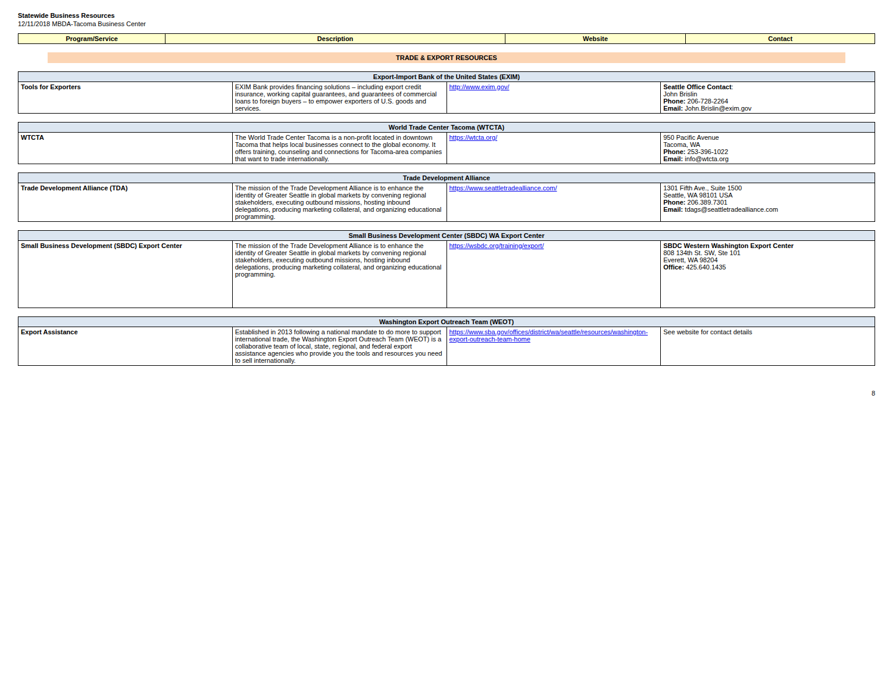Statewide Business Resources
12/11/2018 MBDA-Tacoma Business Center
| Program/Service | Description | Website | Contact |
| | TRADE & EXPORT RESOURCES | |
| Export-Import Bank of the United States (EXIM) |
| Tools for Exporters | EXIM Bank provides financing solutions – including export credit insurance, working capital guarantees, and guarantees of commercial loans to foreign buyers – to empower exporters of U.S. goods and services. | http://www.exim.gov/ | Seattle Office Contact : John Brislin Phone: 206-728-2264 Email: John.Brislin@exim.gov |
| World Trade Center Tacoma (WTCTA) |
| WTCTA | The World Trade Center Tacoma is a non-profit located in downtown Tacoma that helps local businesses connect to the global economy. It offers training, counseling and connections for Tacoma-area companies that want to trade internationally. | https://wtcta.org/ | 950 Pacific Avenue Tacoma, WA Phone: 253-396-1022 Email: info@wtcta.org |
| Trade Development Alliance |
| Trade Development Alliance (TDA) | The mission of the Trade Development Alliance is to enhance the identity of Greater Seattle in global markets by convening regional stakeholders, executing outbound missions, hosting inbound delegations, producing marketing collateral, and organizing educational programming. | https://www.seattletradealliance.com/ | 1301 Fifth Ave., Suite 1500 Seattle, WA 98101 USA Phone: 206.389.7301 Email: tdags@seattletradealliance.com |
| Small Business Development Center (SBDC) WA Export Center |
| Small Business Development (SBDC) Export Center | The mission of the Trade Development Alliance is to enhance the identity of Greater Seattle in global markets by convening regional stakeholders, executing outbound missions, hosting inbound delegations, producing marketing collateral, and organizing educational programming. | https://wsbdc.org/training/export/ | SBDC Western Washington Export Center 808 134th St. SW, Ste 101 Everett, WA 98204 Office: 425.640.1435 |
| Washington Export Outreach Team (WEOT) |
| Export Assistance | Established in 2013 following a national mandate to do more to support international trade, the Washington Export Outreach Team (WEOT) is a collaborative team of local, state, regional, and federal export assistance agencies who provide you the tools and resources you need to sell internationally. | https://www.sba.gov/offices/district/wa/seattle/resources/washington-export-outreach-team-home | See website for contact details |
8